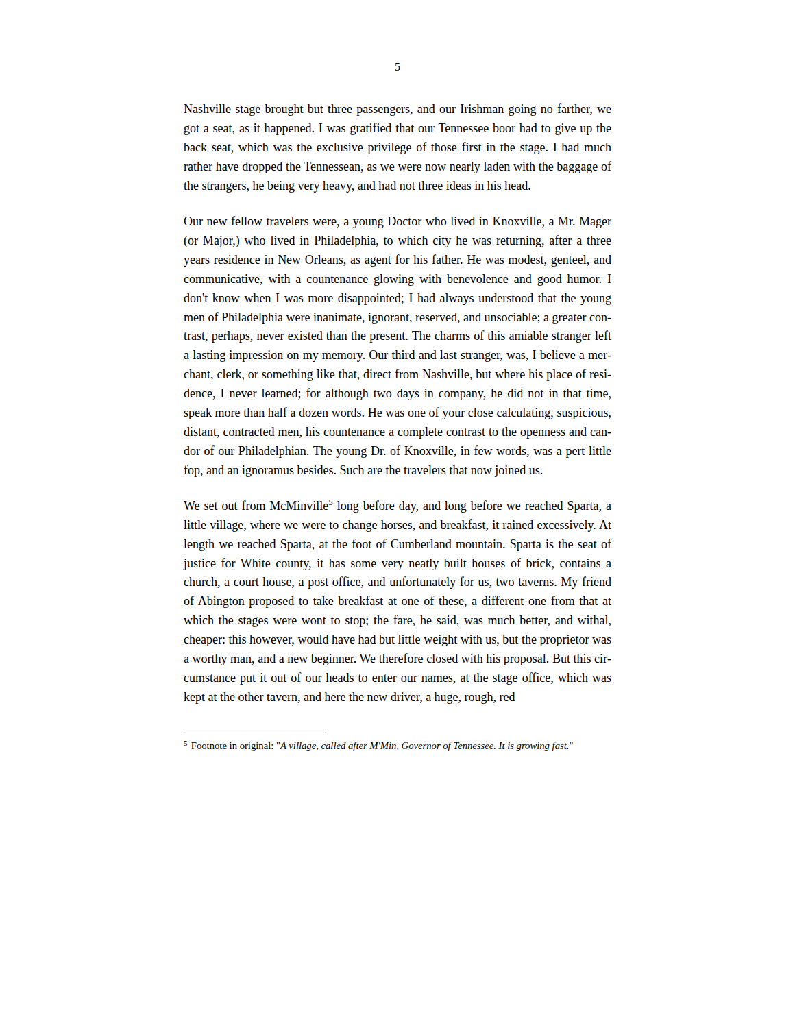5
Nashville stage brought but three passengers, and our Irishman going no farther, we got a seat, as it happened. I was gratified that our Tennessee boor had to give up the back seat, which was the exclusive privilege of those first in the stage. I had much rather have dropped the Tennessean, as we were now nearly laden with the baggage of the strangers, he being very heavy, and had not three ideas in his head.
Our new fellow travelers were, a young Doctor who lived in Knoxville, a Mr. Mager (or Major,) who lived in Philadelphia, to which city he was returning, after a three years residence in New Orleans, as agent for his father. He was modest, genteel, and communicative, with a countenance glowing with benevolence and good humor. I don't know when I was more disappointed; I had always understood that the young men of Philadelphia were inanimate, ignorant, reserved, and unsociable; a greater contrast, perhaps, never existed than the present. The charms of this amiable stranger left a lasting impression on my memory. Our third and last stranger, was, I believe a merchant, clerk, or something like that, direct from Nashville, but where his place of residence, I never learned; for although two days in company, he did not in that time, speak more than half a dozen words. He was one of your close calculating, suspicious, distant, contracted men, his countenance a complete contrast to the openness and candor of our Philadelphian. The young Dr. of Knoxville, in few words, was a pert little fop, and an ignoramus besides. Such are the travelers that now joined us.
We set out from McMinville5 long before day, and long before we reached Sparta, a little village, where we were to change horses, and breakfast, it rained excessively. At length we reached Sparta, at the foot of Cumberland mountain. Sparta is the seat of justice for White county, it has some very neatly built houses of brick, contains a church, a court house, a post office, and unfortunately for us, two taverns. My friend of Abington proposed to take breakfast at one of these, a different one from that at which the stages were wont to stop; the fare, he said, was much better, and withal, cheaper: this however, would have had but little weight with us, but the proprietor was a worthy man, and a new beginner. We therefore closed with his proposal. But this circumstance put it out of our heads to enter our names, at the stage office, which was kept at the other tavern, and here the new driver, a huge, rough, red
5 Footnote in original: "A village, called after M'Min, Governor of Tennessee. It is growing fast."